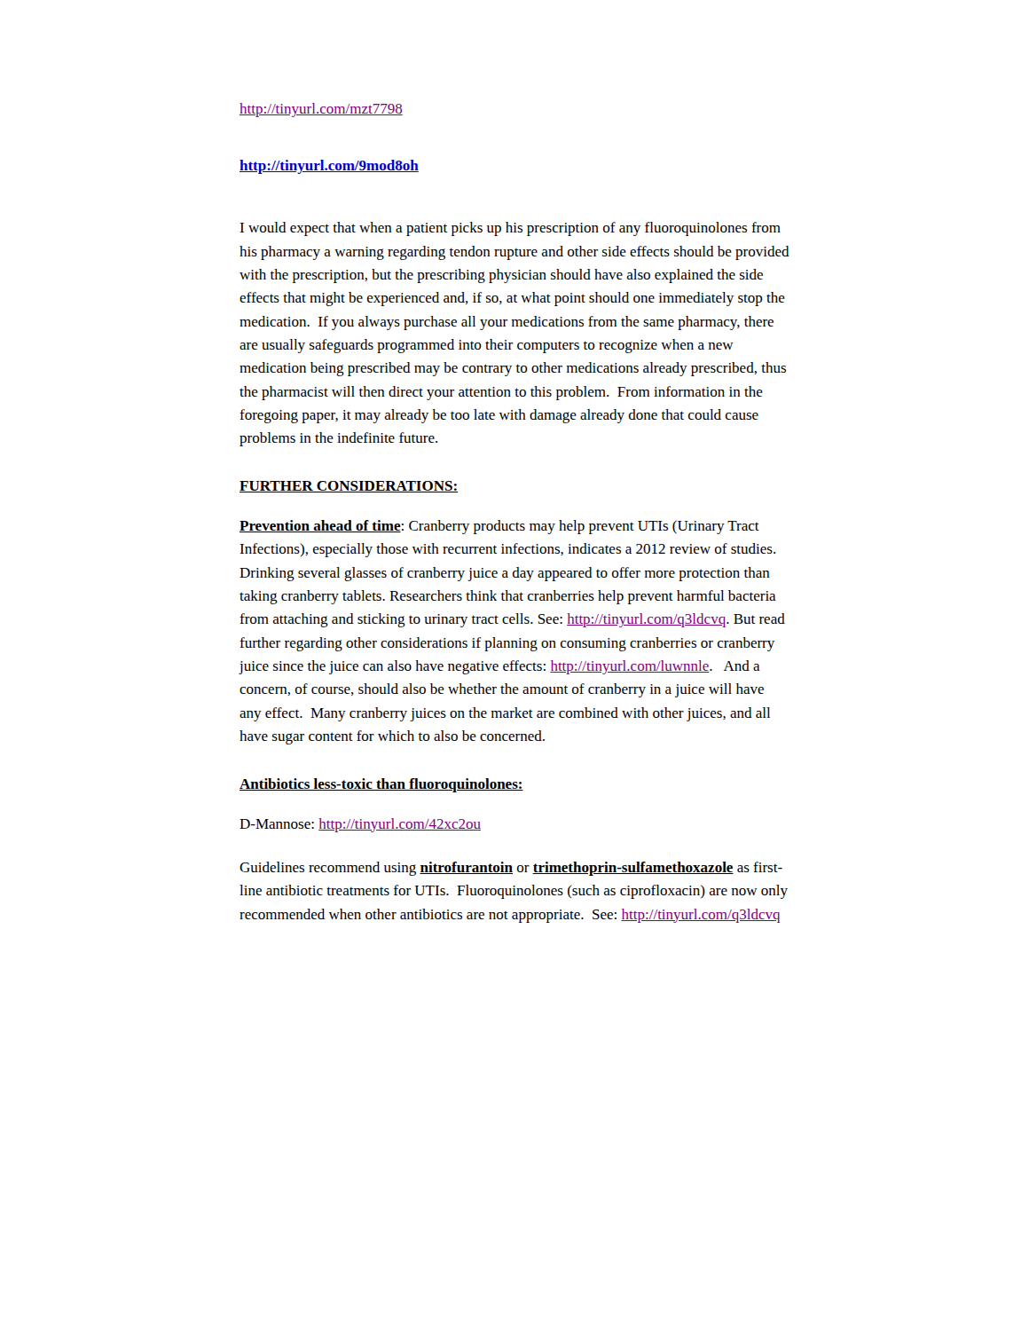http://tinyurl.com/mzt7798
http://tinyurl.com/9mod8oh
I would expect that when a patient picks up his prescription of any fluoroquinolones from his pharmacy a warning regarding tendon rupture and other side effects should be provided with the prescription, but the prescribing physician should have also explained the side effects that might be experienced and, if so, at what point should one immediately stop the medication. If you always purchase all your medications from the same pharmacy, there are usually safeguards programmed into their computers to recognize when a new medication being prescribed may be contrary to other medications already prescribed, thus the pharmacist will then direct your attention to this problem. From information in the foregoing paper, it may already be too late with damage already done that could cause problems in the indefinite future.
FURTHER CONSIDERATIONS:
Prevention ahead of time: Cranberry products may help prevent UTIs (Urinary Tract Infections), especially those with recurrent infections, indicates a 2012 review of studies. Drinking several glasses of cranberry juice a day appeared to offer more protection than taking cranberry tablets. Researchers think that cranberries help prevent harmful bacteria from attaching and sticking to urinary tract cells. See: http://tinyurl.com/q3ldcvq. But read further regarding other considerations if planning on consuming cranberries or cranberry juice since the juice can also have negative effects: http://tinyurl.com/luwnnle. And a concern, of course, should also be whether the amount of cranberry in a juice will have any effect. Many cranberry juices on the market are combined with other juices, and all have sugar content for which to also be concerned.
Antibiotics less-toxic than fluoroquinolones:
D-Mannose: http://tinyurl.com/42xc2ou
Guidelines recommend using nitrofurantoin or trimethoprin-sulfamethoxazole as first-line antibiotic treatments for UTIs. Fluoroquinolones (such as ciprofloxacin) are now only recommended when other antibiotics are not appropriate. See: http://tinyurl.com/q3ldcvq